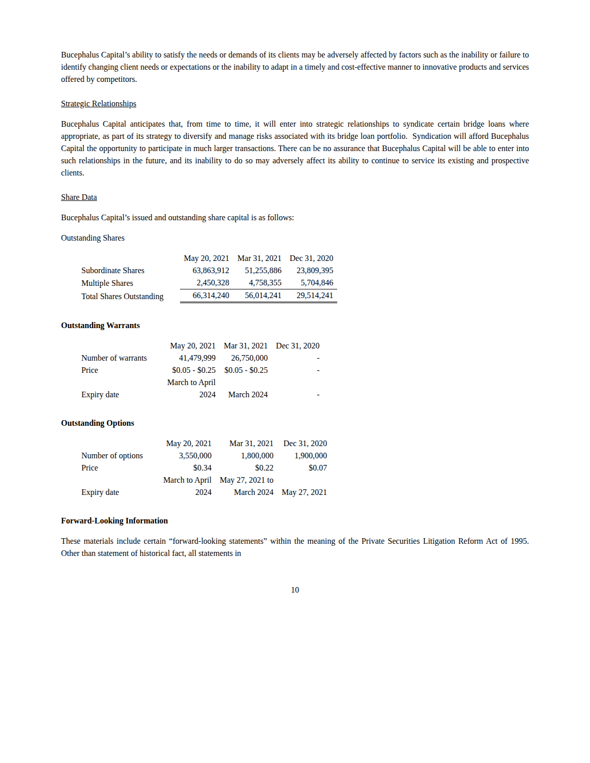Bucephalus Capital’s ability to satisfy the needs or demands of its clients may be adversely affected by factors such as the inability or failure to identify changing client needs or expectations or the inability to adapt in a timely and cost-effective manner to innovative products and services offered by competitors.
Strategic Relationships
Bucephalus Capital anticipates that, from time to time, it will enter into strategic relationships to syndicate certain bridge loans where appropriate, as part of its strategy to diversify and manage risks associated with its bridge loan portfolio. Syndication will afford Bucephalus Capital the opportunity to participate in much larger transactions. There can be no assurance that Bucephalus Capital will be able to enter into such relationships in the future, and its inability to do so may adversely affect its ability to continue to service its existing and prospective clients.
Share Data
Bucephalus Capital’s issued and outstanding share capital is as follows:
Outstanding Shares
| | May 20, 2021 | Mar 31, 2021 | Dec 31, 2020 |
| Subordinate Shares | 63,863,912 | 51,255,886 | 23,809,395 |
| Multiple Shares | 2,450,328 | 4,758,355 | 5,704,846 |
| Total Shares Outstanding | 66,314,240 | 56,014,241 | 29,514,241 |
Outstanding Warrants
| | May 20, 2021 | Mar 31, 2021 | Dec 31, 2020 |
| Number of warrants | 41,479,999 | 26,750,000 | - |
| Price | $0.05 - $0.25 | $0.05 - $0.25 | - |
| Expiry date | March to April 2024 | March 2024 | - |
Outstanding Options
| | May 20, 2021 | Mar 31, 2021 | Dec 31, 2020 |
| Number of options | 3,550,000 | 1,800,000 | 1,900,000 |
| Price | $0.34 | $0.22 | $0.07 |
| Expiry date | March to April 2024 | May 27, 2021 to March 2024 | May 27, 2021 |
Forward-Looking Information
These materials include certain “forward-looking statements” within the meaning of the Private Securities Litigation Reform Act of 1995. Other than statement of historical fact, all statements in
10